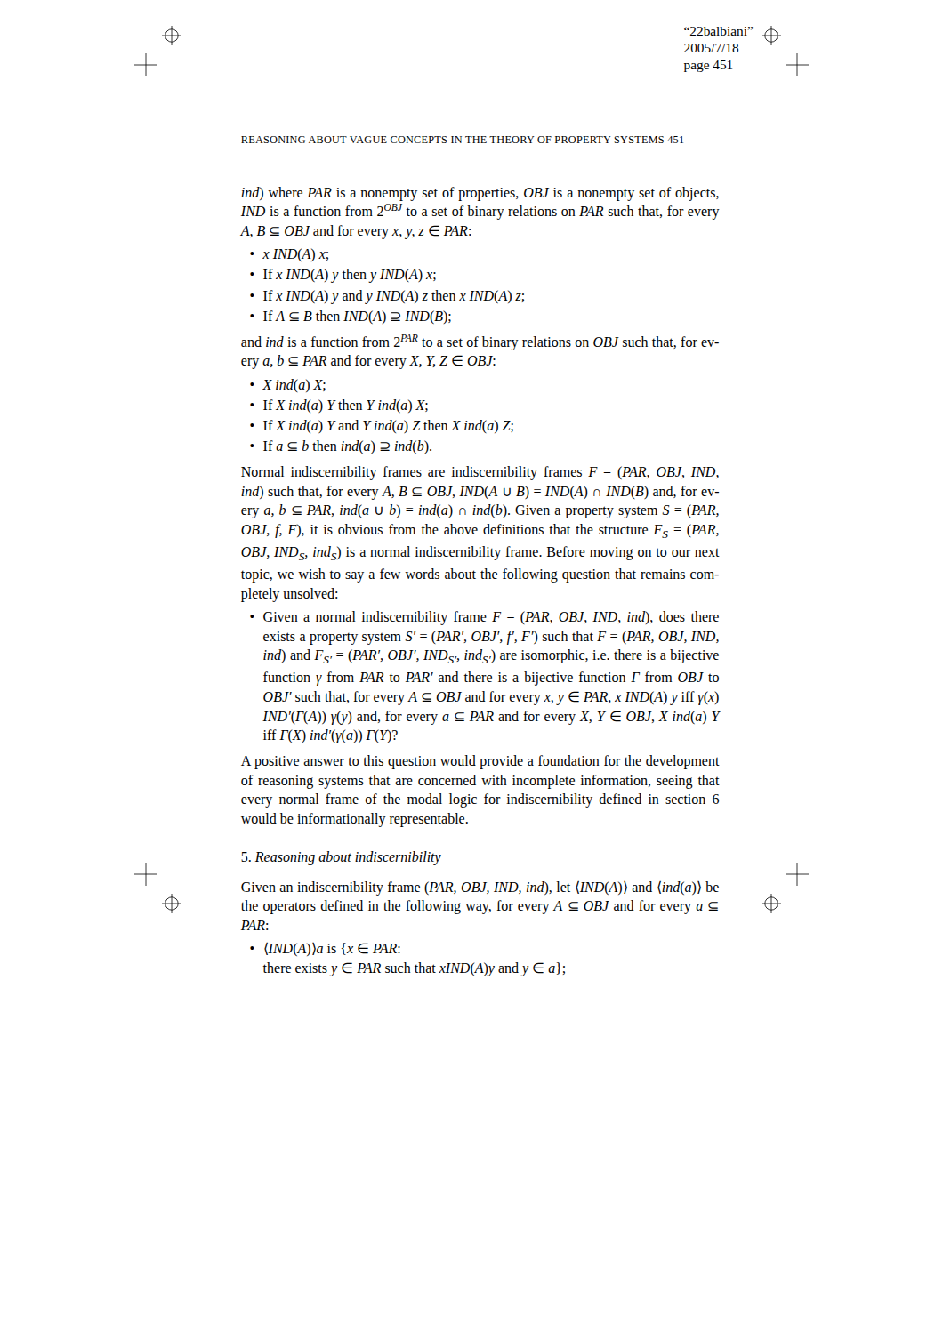“22balbiani”
2005/7/18
page 451
Reasoning about vague concepts in the theory of property systems 451
ind) where PAR is a nonempty set of properties, OBJ is a nonempty set of objects, IND is a function from 2OBJ to a set of binary relations on PAR such that, for every A, B ⊆ OBJ and for every x, y, z ∈ PAR:
x IND(A) x;
If x IND(A) y then y IND(A) x;
If x IND(A) y and y IND(A) z then x IND(A) z;
If A ⊆ B then IND(A) ⊇ IND(B);
and ind is a function from 2PAR to a set of binary relations on OBJ such that, for every a, b ⊆ PAR and for every X, Y, Z ∈ OBJ:
X ind(a) X;
If X ind(a) Y then Y ind(a) X;
If X ind(a) Y and Y ind(a) Z then X ind(a) Z;
If a ⊆ b then ind(a) ⊇ ind(b).
Normal indiscernibility frames are indiscernibility frames F = (PAR, OBJ, IND, ind) such that, for every A, B ⊆ OBJ, IND(A ∪ B) = IND(A) ∩ IND(B) and, for every a, b ⊆ PAR, ind(a ∪ b) = ind(a) ∩ ind(b). Given a property system S = (PAR, OBJ, f, F), it is obvious from the above definitions that the structure FS = (PAR, OBJ, INDS, indS) is a normal indiscernibility frame. Before moving on to our next topic, we wish to say a few words about the following question that remains completely unsolved:
Given a normal indiscernibility frame F = (PAR, OBJ, IND, ind), does there exists a property system S′ = (PAR′, OBJ′, f′, F′) such that F = (PAR, OBJ, IND, ind) and FS′ = (PAR′, OBJ′, INDS′, indS′) are isomorphic, i.e. there is a bijective function γ from PAR to PAR′ and there is a bijective function Γ from OBJ to OBJ′ such that, for every A ⊆ OBJ and for every x, y ∈ PAR, x IND(A) y iff γ(x) IND′(Γ(A)) γ(y) and, for every a ⊆ PAR and for every X, Y ∈ OBJ, X ind(a) Y iff Γ(X) ind′(γ(a)) Γ(Y)?
A positive answer to this question would provide a foundation for the development of reasoning systems that are concerned with incomplete information, seeing that every normal frame of the modal logic for indiscernibility defined in section 6 would be informationally representable.
5. Reasoning about indiscernibility
Given an indiscernibility frame (PAR, OBJ, IND, ind), let ⟨IND(A)⟩ and ⟨ind(a)⟩ be the operators defined in the following way, for every A ⊆ OBJ and for every a ⊆ PAR:
⟨IND(A)⟩a is {x ∈ PAR:
there exists y ∈ PAR such that xIND(A)y and y ∈ a};